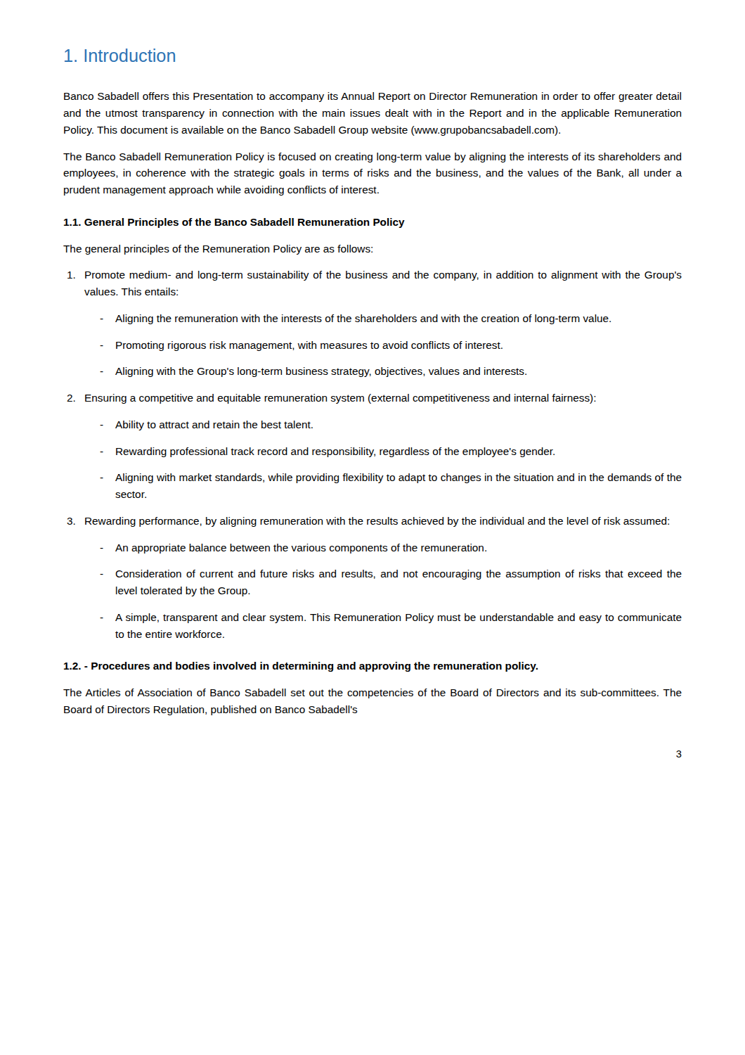1. Introduction
Banco Sabadell offers this Presentation to accompany its Annual Report on Director Remuneration in order to offer greater detail and the utmost transparency in connection with the main issues dealt with in the Report and in the applicable Remuneration Policy. This document is available on the Banco Sabadell Group website (www.grupobancsabadell.com).
The Banco Sabadell Remuneration Policy is focused on creating long-term value by aligning the interests of its shareholders and employees, in coherence with the strategic goals in terms of risks and the business, and the values of the Bank, all under a prudent management approach while avoiding conflicts of interest.
1.1. General Principles of the Banco Sabadell Remuneration Policy
The general principles of the Remuneration Policy are as follows:
Promote medium- and long-term sustainability of the business and the company, in addition to alignment with the Group's values. This entails:
Aligning the remuneration with the interests of the shareholders and with the creation of long-term value.
Promoting rigorous risk management, with measures to avoid conflicts of interest.
Aligning with the Group's long-term business strategy, objectives, values and interests.
Ensuring a competitive and equitable remuneration system (external competitiveness and internal fairness):
Ability to attract and retain the best talent.
Rewarding professional track record and responsibility, regardless of the employee's gender.
Aligning with market standards, while providing flexibility to adapt to changes in the situation and in the demands of the sector.
Rewarding performance, by aligning remuneration with the results achieved by the individual and the level of risk assumed:
An appropriate balance between the various components of the remuneration.
Consideration of current and future risks and results, and not encouraging the assumption of risks that exceed the level tolerated by the Group.
A simple, transparent and clear system. This Remuneration Policy must be understandable and easy to communicate to the entire workforce.
1.2. - Procedures and bodies involved in determining and approving the remuneration policy.
The Articles of Association of Banco Sabadell set out the competencies of the Board of Directors and its sub-committees. The Board of Directors Regulation, published on Banco Sabadell's
3